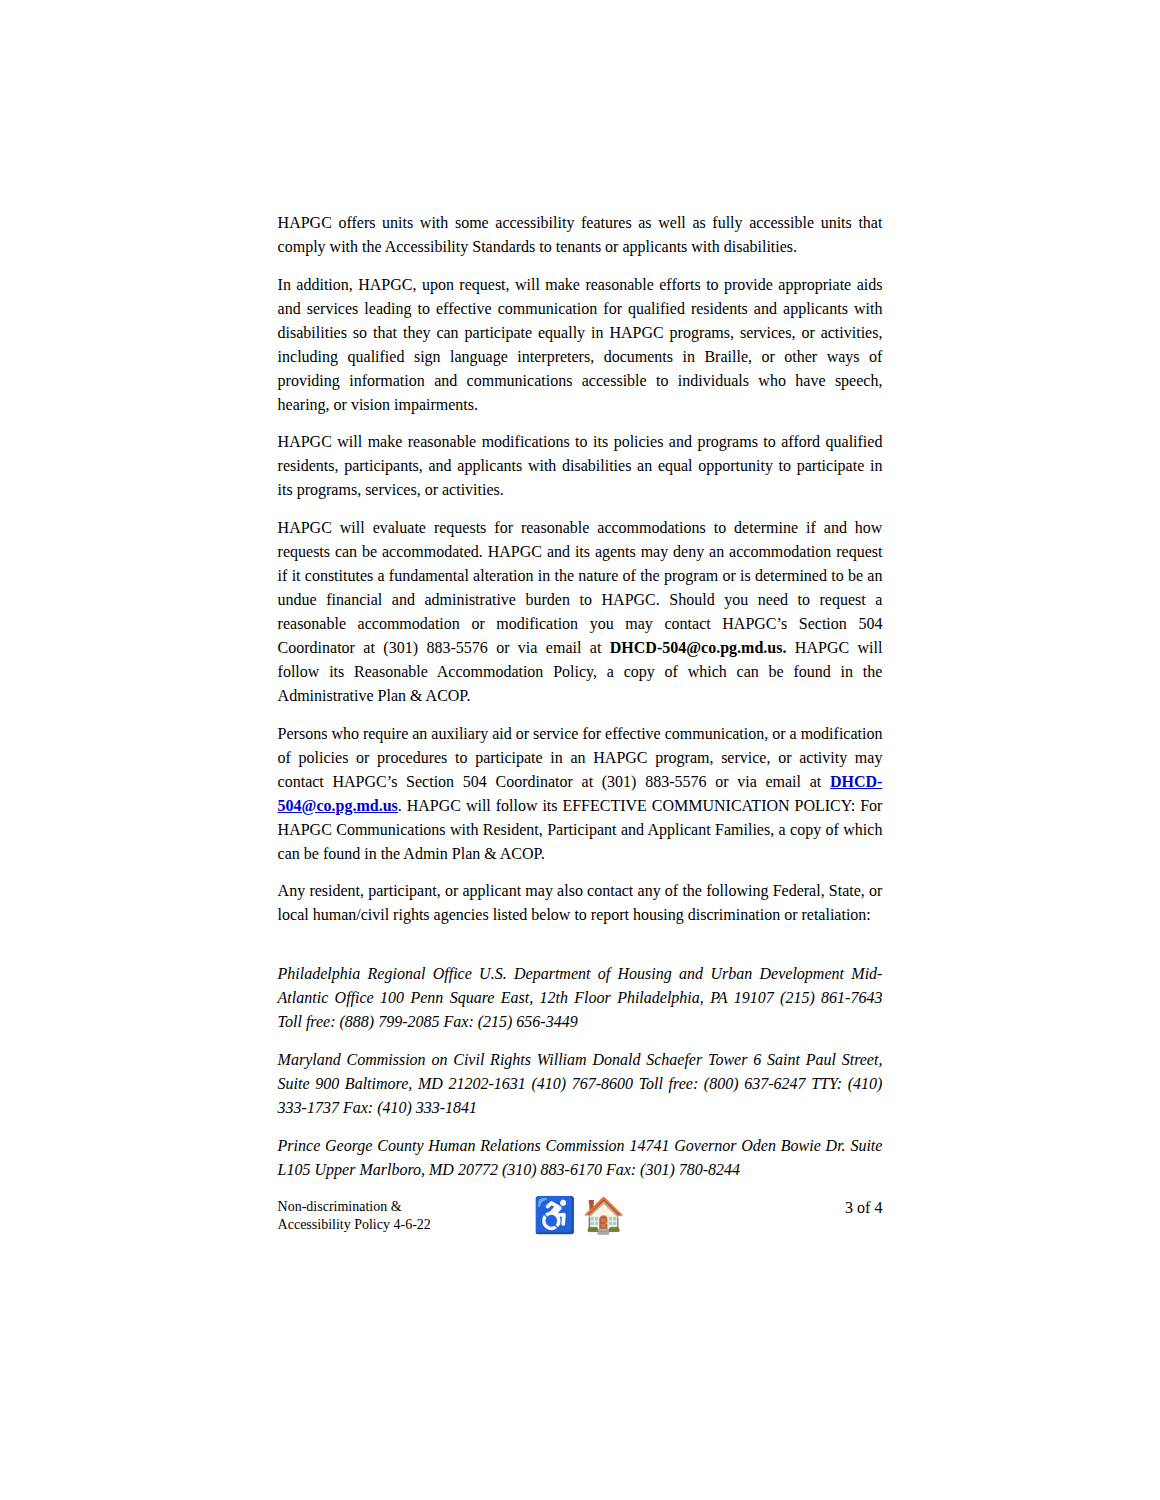HAPGC offers units with some accessibility features as well as fully accessible units that comply with the Accessibility Standards to tenants or applicants with disabilities.
In addition, HAPGC, upon request, will make reasonable efforts to provide appropriate aids and services leading to effective communication for qualified residents and applicants with disabilities so that they can participate equally in HAPGC programs, services, or activities, including qualified sign language interpreters, documents in Braille, or other ways of providing information and communications accessible to individuals who have speech, hearing, or vision impairments.
HAPGC will make reasonable modifications to its policies and programs to afford qualified residents, participants, and applicants with disabilities an equal opportunity to participate in its programs, services, or activities.
HAPGC will evaluate requests for reasonable accommodations to determine if and how requests can be accommodated. HAPGC and its agents may deny an accommodation request if it constitutes a fundamental alteration in the nature of the program or is determined to be an undue financial and administrative burden to HAPGC. Should you need to request a reasonable accommodation or modification you may contact HAPGC’s Section 504 Coordinator at (301) 883-5576 or via email at DHCD-504@co.pg.md.us. HAPGC will follow its Reasonable Accommodation Policy, a copy of which can be found in the Administrative Plan & ACOP.
Persons who require an auxiliary aid or service for effective communication, or a modification of policies or procedures to participate in an HAPGC program, service, or activity may contact HAPGC’s Section 504 Coordinator at (301) 883-5576 or via email at DHCD-504@co.pg.md.us. HAPGC will follow its EFFECTIVE COMMUNICATION POLICY: For HAPGC Communications with Resident, Participant and Applicant Families, a copy of which can be found in the Admin Plan & ACOP.
Any resident, participant, or applicant may also contact any of the following Federal, State, or local human/civil rights agencies listed below to report housing discrimination or retaliation:
Philadelphia Regional Office U.S. Department of Housing and Urban Development Mid-Atlantic Office 100 Penn Square East, 12th Floor Philadelphia, PA 19107 (215) 861-7643 Toll free: (888) 799-2085 Fax: (215) 656-3449
Maryland Commission on Civil Rights William Donald Schaefer Tower 6 Saint Paul Street, Suite 900 Baltimore, MD 21202-1631 (410) 767-8600 Toll free: (800) 637-6247 TTY: (410) 333-1737 Fax: (410) 333-1841
Prince George County Human Relations Commission 14741 Governor Oden Bowie Dr. Suite L105 Upper Marlboro, MD 20772 (310) 883-6170 Fax: (301) 780-8244
Non-discrimination &
Accessibility Policy 4-6-22
3 of 4
♿ 🏠